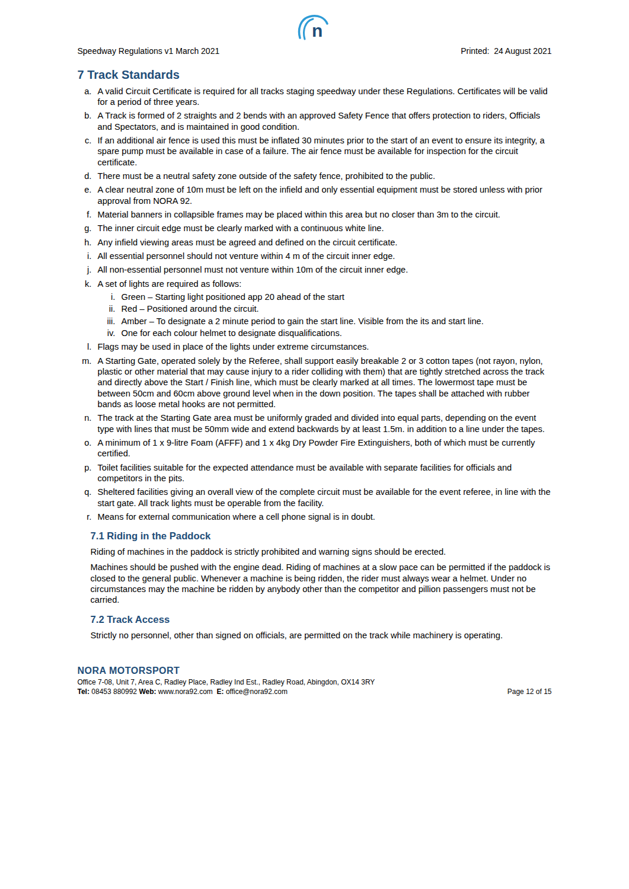n
Speedway Regulations v1 March 2021 Printed: 24 August 2021
7 Track Standards
A valid Circuit Certificate is required for all tracks staging speedway under these Regulations. Certificates will be valid for a period of three years.
A Track is formed of 2 straights and 2 bends with an approved Safety Fence that offers protection to riders, Officials and Spectators, and is maintained in good condition.
If an additional air fence is used this must be inflated 30 minutes prior to the start of an event to ensure its integrity, a spare pump must be available in case of a failure. The air fence must be available for inspection for the circuit certificate.
There must be a neutral safety zone outside of the safety fence, prohibited to the public.
A clear neutral zone of 10m must be left on the infield and only essential equipment must be stored unless with prior approval from NORA 92.
Material banners in collapsible frames may be placed within this area but no closer than 3m to the circuit.
The inner circuit edge must be clearly marked with a continuous white line.
Any infield viewing areas must be agreed and defined on the circuit certificate.
All essential personnel should not venture within 4 m of the circuit inner edge.
All non-essential personnel must not venture within 10m of the circuit inner edge.
A set of lights are required as follows:
Green – Starting light positioned app 20 ahead of the start
Red – Positioned around the circuit.
Amber – To designate a 2 minute period to gain the start line. Visible from the its and start line.
One for each colour helmet to designate disqualifications.
Flags may be used in place of the lights under extreme circumstances.
A Starting Gate, operated solely by the Referee, shall support easily breakable 2 or 3 cotton tapes (not rayon, nylon, plastic or other material that may cause injury to a rider colliding with them) that are tightly stretched across the track and directly above the Start / Finish line, which must be clearly marked at all times. The lowermost tape must be between 50cm and 60cm above ground level when in the down position. The tapes shall be attached with rubber bands as loose metal hooks are not permitted.
The track at the Starting Gate area must be uniformly graded and divided into equal parts, depending on the event type with lines that must be 50mm wide and extend backwards by at least 1.5m. in addition to a line under the tapes.
A minimum of 1 x 9-litre Foam (AFFF) and 1 x 4kg Dry Powder Fire Extinguishers, both of which must be currently certified.
Toilet facilities suitable for the expected attendance must be available with separate facilities for officials and competitors in the pits.
Sheltered facilities giving an overall view of the complete circuit must be available for the event referee, in line with the start gate. All track lights must be operable from the facility.
Means for external communication where a cell phone signal is in doubt.
7.1 Riding in the Paddock
Riding of machines in the paddock is strictly prohibited and warning signs should be erected.
Machines should be pushed with the engine dead. Riding of machines at a slow pace can be permitted if the paddock is closed to the general public. Whenever a machine is being ridden, the rider must always wear a helmet. Under no circumstances may the machine be ridden by anybody other than the competitor and pillion passengers must not be carried.
7.2 Track Access
Strictly no personnel, other than signed on officials, are permitted on the track while machinery is operating.
NORA MOTORSPORT
Office 7-08, Unit 7, Area C, Radley Place, Radley Ind Est., Radley Road, Abingdon, OX14 3RY
Tel: 08453 880992 Web: www.nora92.com E: office@nora92.com
Page 12 of 15